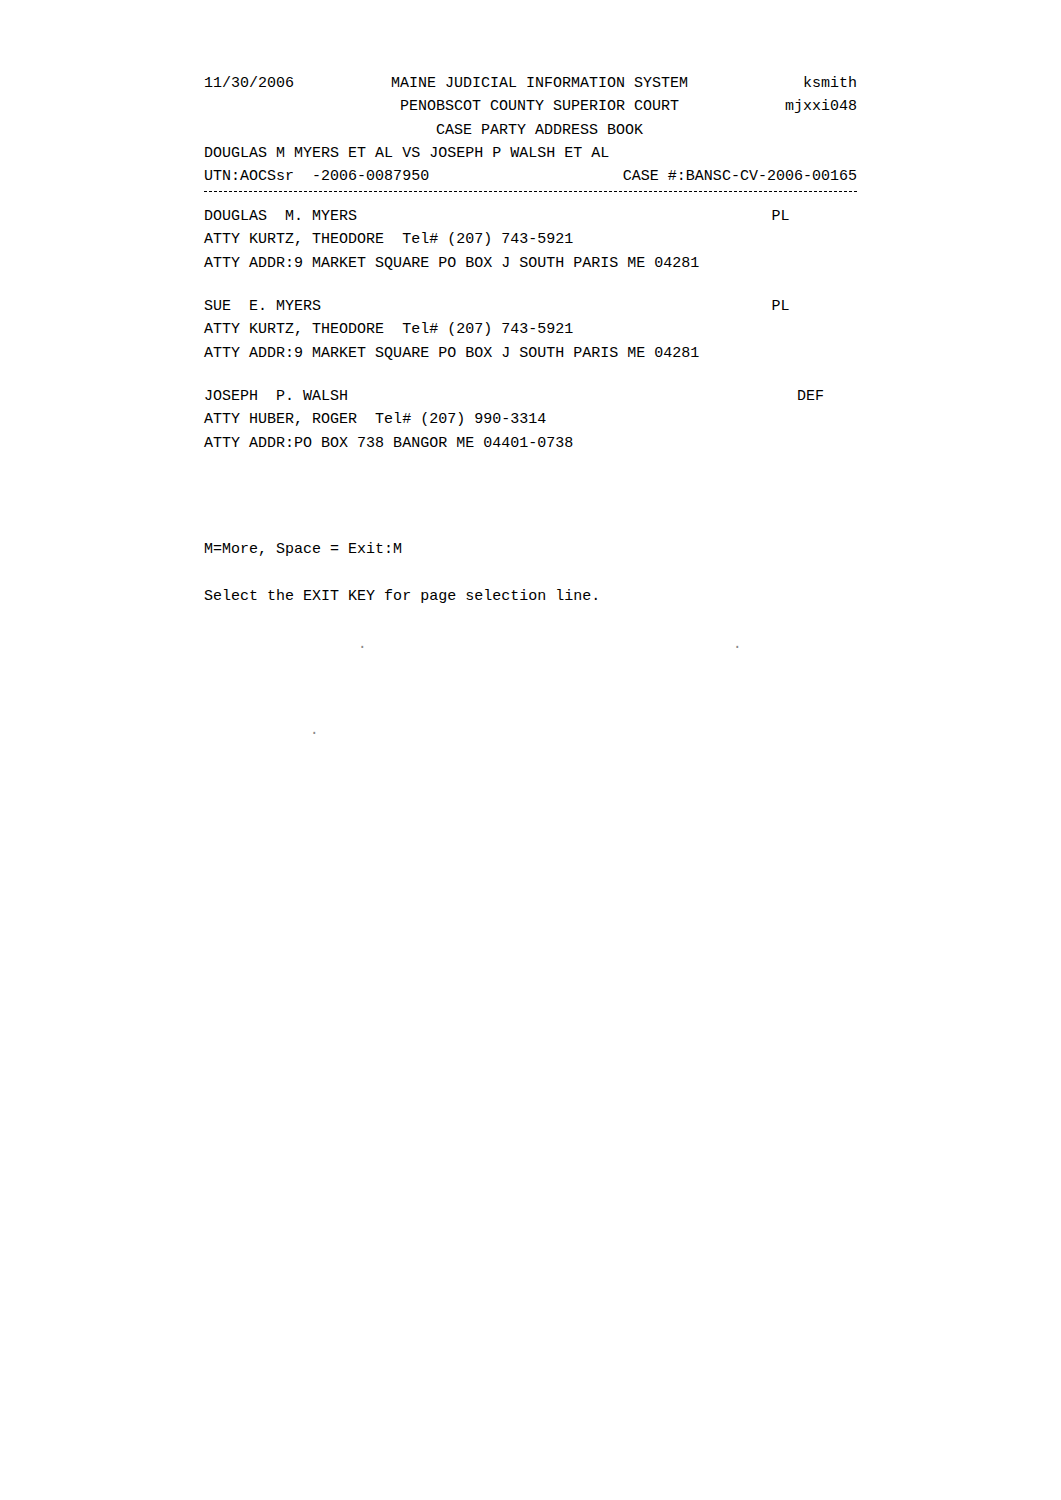11/30/2006
MAINE JUDICIAL INFORMATION SYSTEM PENOBSCOT COUNTY SUPERIOR COURT CASE PARTY ADDRESS BOOK
ksmith mjxxi048
DOUGLAS M MYERS ET AL VS JOSEPH P WALSH ET AL
UTN:AOCSsr  -2006-0087950
CASE #:BANSC-CV-2006-00165
DOUGLAS M. MYERS
PL
ATTY KURTZ, THEODORE  Tel# (207) 743-5921
ATTY ADDR:9 MARKET SQUARE PO BOX J SOUTH PARIS ME 04281
SUE E. MYERS
PL
ATTY KURTZ, THEODORE  Tel# (207) 743-5921
ATTY ADDR:9 MARKET SQUARE PO BOX J SOUTH PARIS ME 04281
JOSEPH P. WALSH
DEF
ATTY HUBER, ROGER  Tel# (207) 990-3314
ATTY ADDR:PO BOX 738 BANGOR ME 04401-0738
M=More, Space = Exit:M
Select the EXIT KEY for page selection line.
. .
.